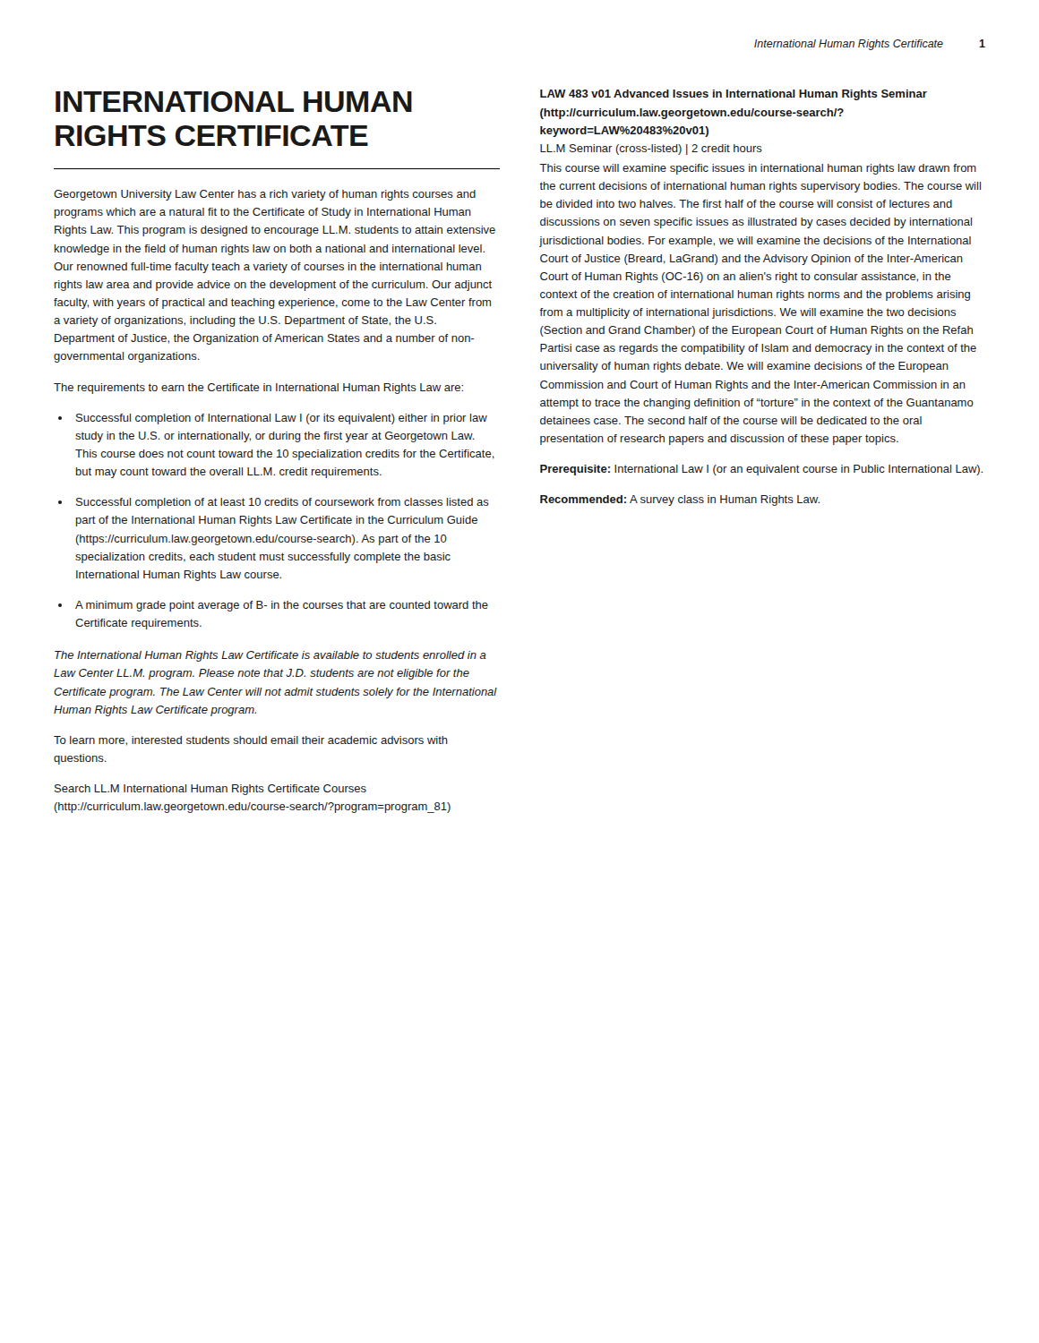International Human Rights Certificate 1
INTERNATIONAL HUMAN RIGHTS CERTIFICATE
Georgetown University Law Center has a rich variety of human rights courses and programs which are a natural fit to the Certificate of Study in International Human Rights Law. This program is designed to encourage LL.M. students to attain extensive knowledge in the field of human rights law on both a national and international level. Our renowned full-time faculty teach a variety of courses in the international human rights law area and provide advice on the development of the curriculum. Our adjunct faculty, with years of practical and teaching experience, come to the Law Center from a variety of organizations, including the U.S. Department of State, the U.S. Department of Justice, the Organization of American States and a number of non-governmental organizations.
The requirements to earn the Certificate in International Human Rights Law are:
Successful completion of International Law I (or its equivalent) either in prior law study in the U.S. or internationally, or during the first year at Georgetown Law. This course does not count toward the 10 specialization credits for the Certificate, but may count toward the overall LL.M. credit requirements.
Successful completion of at least 10 credits of coursework from classes listed as part of the International Human Rights Law Certificate in the Curriculum Guide (https://curriculum.law.georgetown.edu/course-search). As part of the 10 specialization credits, each student must successfully complete the basic International Human Rights Law course.
A minimum grade point average of B- in the courses that are counted toward the Certificate requirements.
The International Human Rights Law Certificate is available to students enrolled in a Law Center LL.M. program. Please note that J.D. students are not eligible for the Certificate program. The Law Center will not admit students solely for the International Human Rights Law Certificate program.
To learn more, interested students should email their academic advisors with questions.
Search LL.M International Human Rights Certificate Courses (http://curriculum.law.georgetown.edu/course-search/?program=program_81)
LAW 483 v01 Advanced Issues in International Human Rights Seminar (http://curriculum.law.georgetown.edu/course-search/?keyword=LAW%20483%20v01)
LL.M Seminar (cross-listed) | 2 credit hours
This course will examine specific issues in international human rights law drawn from the current decisions of international human rights supervisory bodies. The course will be divided into two halves. The first half of the course will consist of lectures and discussions on seven specific issues as illustrated by cases decided by international jurisdictional bodies. For example, we will examine the decisions of the International Court of Justice (Breard, LaGrand) and the Advisory Opinion of the Inter-American Court of Human Rights (OC-16) on an alien's right to consular assistance, in the context of the creation of international human rights norms and the problems arising from a multiplicity of international jurisdictions. We will examine the two decisions (Section and Grand Chamber) of the European Court of Human Rights on the Refah Partisi case as regards the compatibility of Islam and democracy in the context of the universality of human rights debate. We will examine decisions of the European Commission and Court of Human Rights and the Inter-American Commission in an attempt to trace the changing definition of “torture” in the context of the Guantanamo detainees case. The second half of the course will be dedicated to the oral presentation of research papers and discussion of these paper topics.
Prerequisite: International Law I (or an equivalent course in Public International Law).
Recommended: A survey class in Human Rights Law.